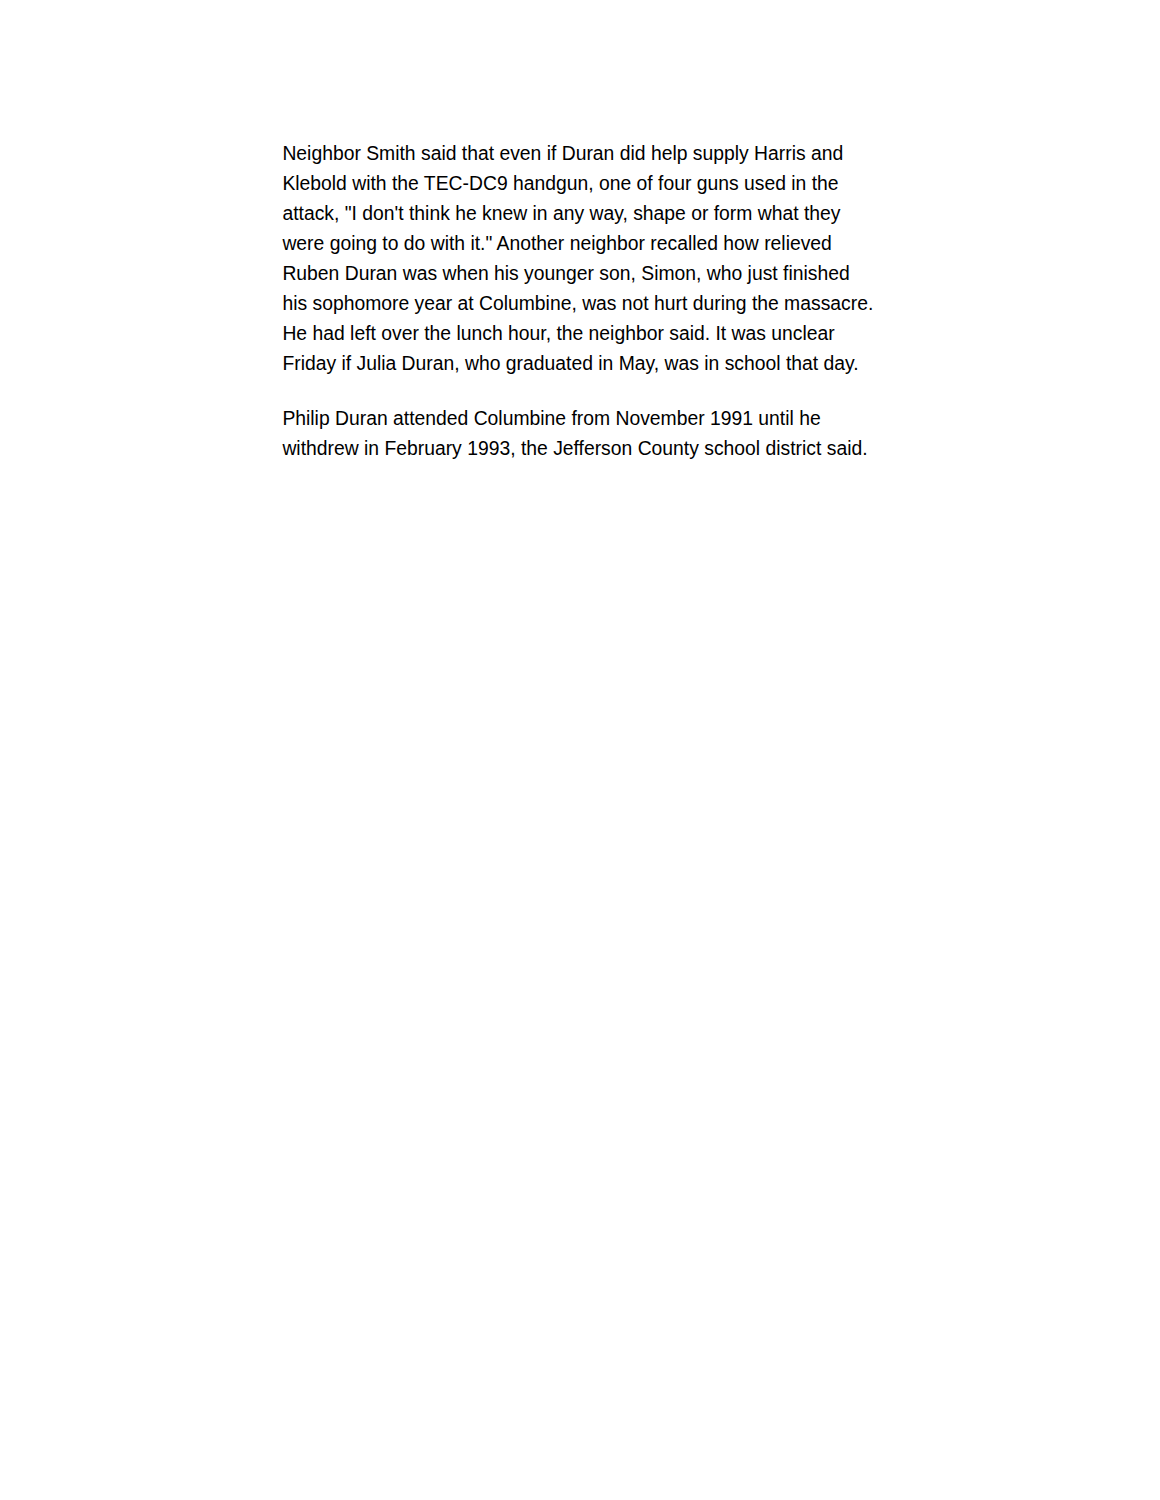Neighbor Smith said that even if Duran did help supply Harris and Klebold with the TEC-DC9 handgun, one of four guns used in the attack, "I don't think he knew in any way, shape or form what they were going to do with it." Another neighbor recalled how relieved Ruben Duran was when his younger son, Simon, who just finished his sophomore year at Columbine, was not hurt during the massacre. He had left over the lunch hour, the neighbor said. It was unclear Friday if Julia Duran, who graduated in May, was in school that day.
Philip Duran attended Columbine from November 1991 until he withdrew in February 1993, the Jefferson County school district said.